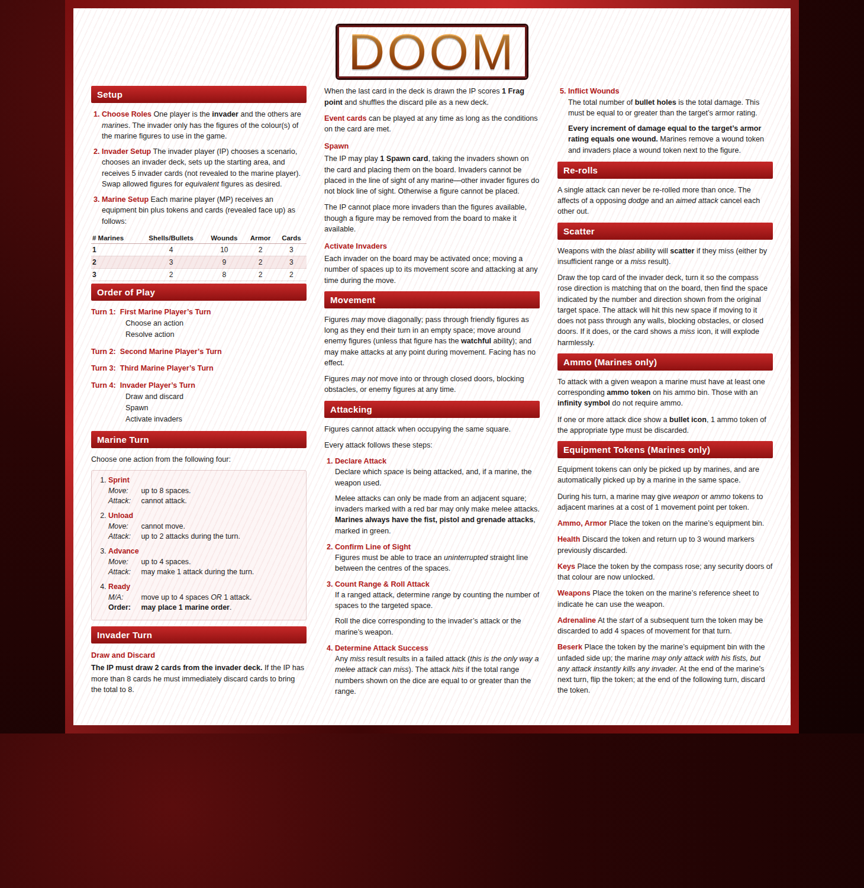DOOM
Setup
Choose Roles One player is the invader and the others are marines. The invader only has the figures of the colour(s) of the marine figures to use in the game.
Invader Setup The invader player (IP) chooses a scenario, chooses an invader deck, sets up the starting area, and receives 5 invader cards (not revealed to the marine player). Swap allowed figures for equivalent figures as desired.
Marine Setup Each marine player (MP) receives an equipment bin plus tokens and cards (revealed face up) as follows:
| # Marines | Shells/Bullets | Wounds | Armor | Cards |
| --- | --- | --- | --- | --- |
| 1 | 4 | 10 | 2 | 3 |
| 2 | 3 | 9 | 2 | 3 |
| 3 | 2 | 8 | 2 | 2 |
Order of Play
Turn 1: First Marine Player’s Turn Choose an action Resolve action
Turn 2: Second Marine Player’s Turn
Turn 3: Third Marine Player’s Turn
Turn 4: Invader Player’s Turn Draw and discard Spawn Activate invaders
Marine Turn
Choose one action from the following four:
Sprint Move: up to 8 spaces. Attack: cannot attack.
Unload Move: cannot move. Attack: up to 2 attacks during the turn.
Advance Move: up to 4 spaces. Attack: may make 1 attack during the turn.
Ready M/A: move up to 4 spaces OR 1 attack. Order: may place 1 marine order.
Invader Turn
Draw and Discard
The IP must draw 2 cards from the invader deck. If the IP has more than 8 cards he must immediately discard cards to bring the total to 8.
When the last card in the deck is drawn the IP scores 1 Frag point and shuffles the discard pile as a new deck.
Event cards can be played at any time as long as the conditions on the card are met.
Spawn
The IP may play 1 Spawn card, taking the invaders shown on the card and placing them on the board. Invaders cannot be placed in the line of sight of any marine—other invader figures do not block line of sight. Otherwise a figure cannot be placed.
The IP cannot place more invaders than the figures available, though a figure may be removed from the board to make it available.
Activate Invaders
Each invader on the board may be activated once; moving a number of spaces up to its movement score and attacking at any time during the move.
Movement
Figures may move diagonally; pass through friendly figures as long as they end their turn in an empty space; move around enemy figures (unless that figure has the watchful ability); and may make attacks at any point during movement. Facing has no effect.
Figures may not move into or through closed doors, blocking obstacles, or enemy figures at any time.
Attacking
Figures cannot attack when occupying the same square.
Every attack follows these steps:
Declare Attack
Declare which space is being attacked, and, if a marine, the weapon used.
Melee attacks can only be made from an adjacent square; invaders marked with a red bar may only make melee attacks. Marines always have the fist, pistol and grenade attacks, marked in green.
Confirm Line of Sight
Figures must be able to trace an uninterrupted straight line between the centres of the spaces.
Count Range & Roll Attack
If a ranged attack, determine range by counting the number of spaces to the targeted space.
Roll the dice corresponding to the invader’s attack or the marine’s weapon.
Determine Attack Success
Any miss result results in a failed attack (this is the only way a melee attack can miss). The attack hits if the total range numbers shown on the dice are equal to or greater than the range.
Inflict Wounds
The total number of bullet holes is the total damage. This must be equal to or greater than the target’s armor rating.
Every increment of damage equal to the target’s armor rating equals one wound. Marines remove a wound token and invaders place a wound token next to the figure.
Re-rolls
A single attack can never be re-rolled more than once. The affects of a opposing dodge and an aimed attack cancel each other out.
Scatter
Weapons with the blast ability will scatter if they miss (either by insufficient range or a miss result).
Draw the top card of the invader deck, turn it so the compass rose direction is matching that on the board, then find the space indicated by the number and direction shown from the original target space. The attack will hit this new space if moving to it does not pass through any walls, blocking obstacles, or closed doors. If it does, or the card shows a miss icon, it will explode harmlessly.
Ammo (Marines only)
To attack with a given weapon a marine must have at least one corresponding ammo token on his ammo bin. Those with an infinity symbol do not require ammo.
If one or more attack dice show a bullet icon, 1 ammo token of the appropriate type must be discarded.
Equipment Tokens (Marines only)
Equipment tokens can only be picked up by marines, and are automatically picked up by a marine in the same space.
During his turn, a marine may give weapon or ammo tokens to adjacent marines at a cost of 1 movement point per token.
Ammo, Armor Place the token on the marine’s equipment bin.
Health Discard the token and return up to 3 wound markers previously discarded.
Keys Place the token by the compass rose; any security doors of that colour are now unlocked.
Weapons Place the token on the marine’s reference sheet to indicate he can use the weapon.
Adrenaline At the start of a subsequent turn the token may be discarded to add 4 spaces of movement for that turn.
Beserk Place the token by the marine’s equipment bin with the unfaded side up; the marine may only attack with his fists, but any attack instantly kills any invader. At the end of the marine’s next turn, flip the token; at the end of the following turn, discard the token.